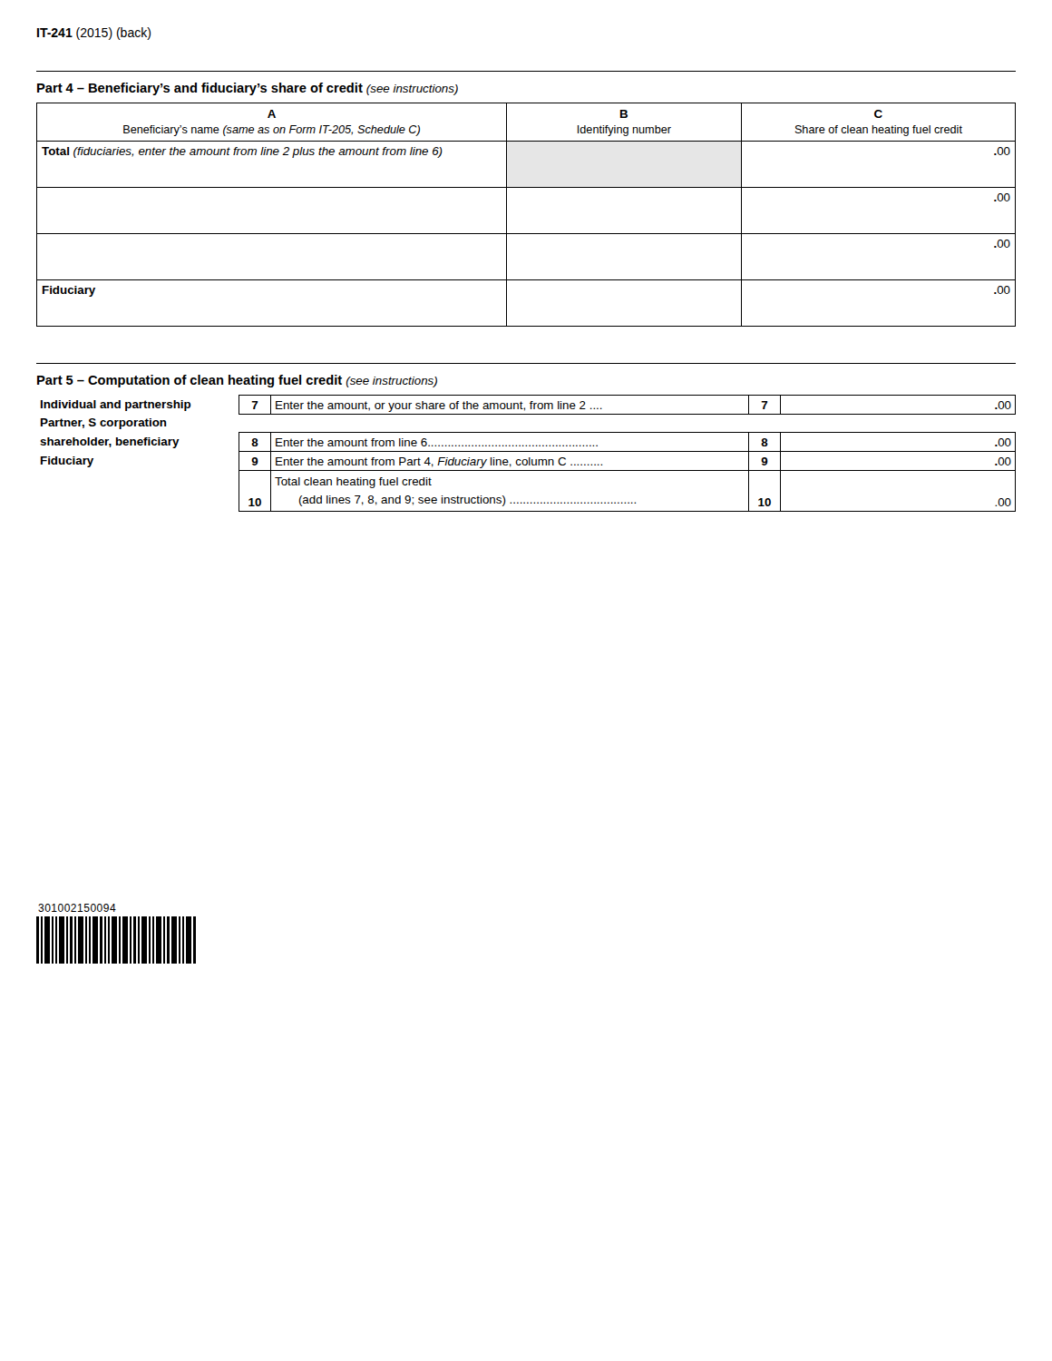IT-241 (2015) (back)
Part 4 – Beneficiary’s and fiduciary’s share of credit (see instructions)
| A Beneficiary’s name (same as on Form IT-205, Schedule C) | B Identifying number | C Share of clean heating fuel credit |
| --- | --- | --- |
| Total (fiduciaries, enter the amount from line 2 plus the amount from line 6) | | . 00 |
| | | . 00 |
| | | . 00 |
| Fiduciary | | . 00 |
Part 5 – Computation of clean heating fuel credit (see instructions)
| Individual and partnership | 7 | Enter the amount, or your share of the amount, from line 2 .... | 7 | . 00 |
| Partner, S corporation | | | | |
| shareholder, beneficiary | 8 | Enter the amount from line 6................................................... | 8 | . 00 |
| Fiduciary | 9 | Enter the amount from Part 4, Fiduciary line, column C .......... | 9 | . 00 |
| | 10 | Total clean heating fuel credit (add lines 7, 8, and 9; see instructions) ...................................... | 10 | . 00 |
301002150094